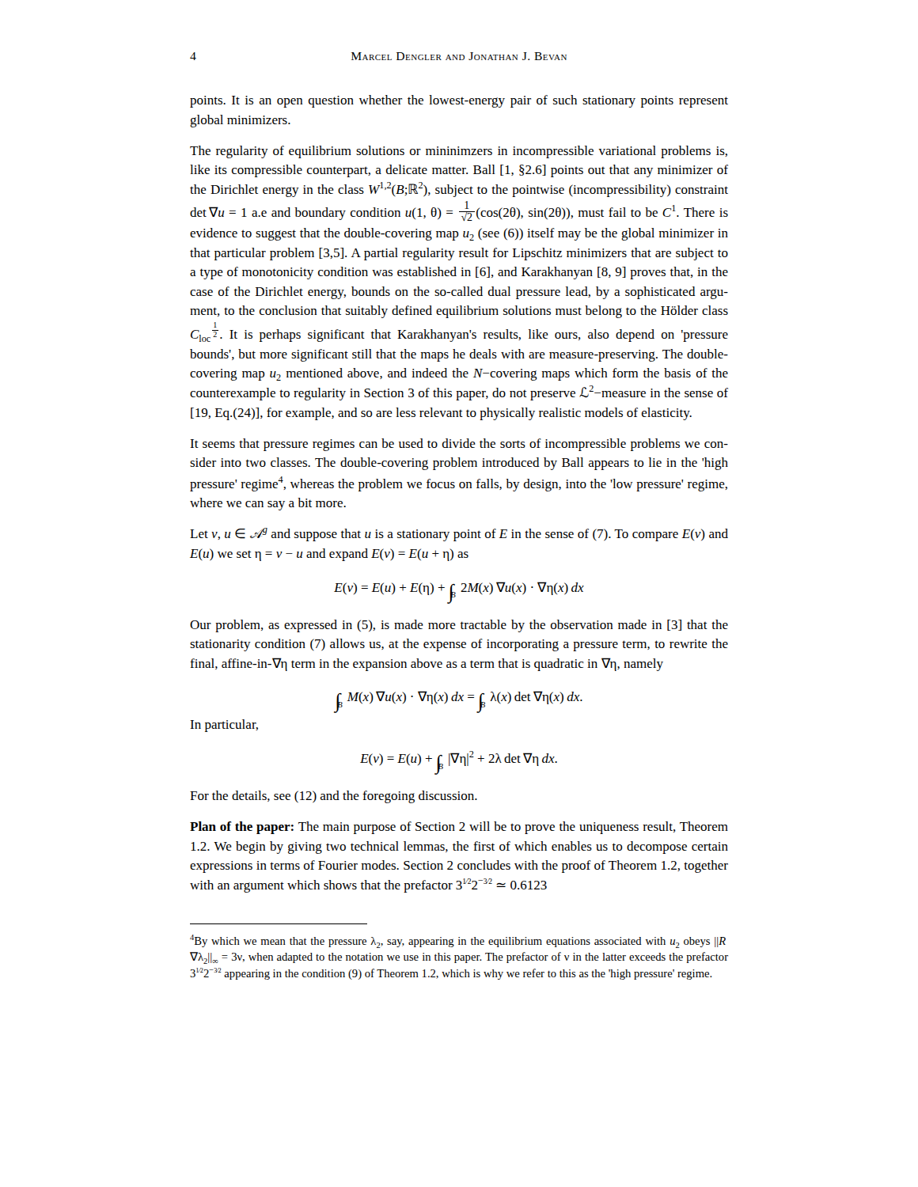4 Marcel Dengler and Jonathan J. Bevan 4
points. It is an open question whether the lowest-energy pair of such stationary points represent global minimizers.
The regularity of equilibrium solutions or mininimzers in incompressible variational problems is, like its compressible counterpart, a delicate matter. Ball [1, §2.6] points out that any minimizer of the Dirichlet energy in the class W1,2(B;ℝ2), subject to the pointwise (incompressibility) constraint det ∇u = 1 a.e and boundary condition u(1, θ) = 1√2(cos(2θ), sin(2θ)), must fail to be C1. There is evidence to suggest that the double-covering map u2 (see (6)) itself may be the global minimizer in that particular problem [3,5]. A partial regularity result for Lipschitz minimizers that are subject to a type of monotonicity condition was established in [6], and Karakhanyan [8, 9] proves that, in the case of the Dirichlet energy, bounds on the so-called dual pressure lead, by a sophisticated argument, to the conclusion that suitably defined equilibrium solutions must belong to the Hölder class Cloc12. It is perhaps significant that Karakhanyan's results, like ours, also depend on 'pressure bounds', but more significant still that the maps he deals with are measure-preserving. The double-covering map u2 mentioned above, and indeed the N−covering maps which form the basis of the counterexample to regularity in Section 3 of this paper, do not preserve ℒ2−measure in the sense of [19, Eq.(24)], for example, and so are less relevant to physically realistic models of elasticity.
It seems that pressure regimes can be used to divide the sorts of incompressible problems we consider into two classes. The double-covering problem introduced by Ball appears to lie in the 'high pressure' regime4, whereas the problem we focus on falls, by design, into the 'low pressure' regime, where we can say a bit more.
Let v, u ∈ 𝒜g and suppose that u is a stationary point of E in the sense of (7). To compare E(v) and E(u) we set η = v − u and expand E(v) = E(u + η) as
E(v) = E(u) + E(η) + ∫B 2M(x) ∇u(x) · ∇η(x) dx
Our problem, as expressed in (5), is made more tractable by the observation made in [3] that the stationarity condition (7) allows us, at the expense of incorporating a pressure term, to rewrite the final, affine-in-∇η term in the expansion above as a term that is quadratic in ∇η, namely
∫B M(x) ∇u(x) · ∇η(x) dx = ∫B λ(x) det ∇η(x) dx.
In particular,
E(v) = E(u) + ∫B |∇η|2 + 2λ det ∇η dx.
For the details, see (12) and the foregoing discussion.
Plan of the paper: The main purpose of Section 2 will be to prove the uniqueness result, Theorem 1.2. We begin by giving two technical lemmas, the first of which enables us to decompose certain expressions in terms of Fourier modes. Section 2 concludes with the proof of Theorem 1.2, together with an argument which shows that the prefactor 31⁄22−3⁄2 ≃ 0.6123
4 By which we mean that the pressure λ2, say, appearing in the equilibrium equations associated with u2 obeys ||R ∇λ2||∞ = 3ν, when adapted to the notation we use in this paper. The prefactor of ν in the latter exceeds the prefactor 31⁄22−3⁄2 appearing in the condition (9) of Theorem 1.2, which is why we refer to this as the 'high pressure' regime.